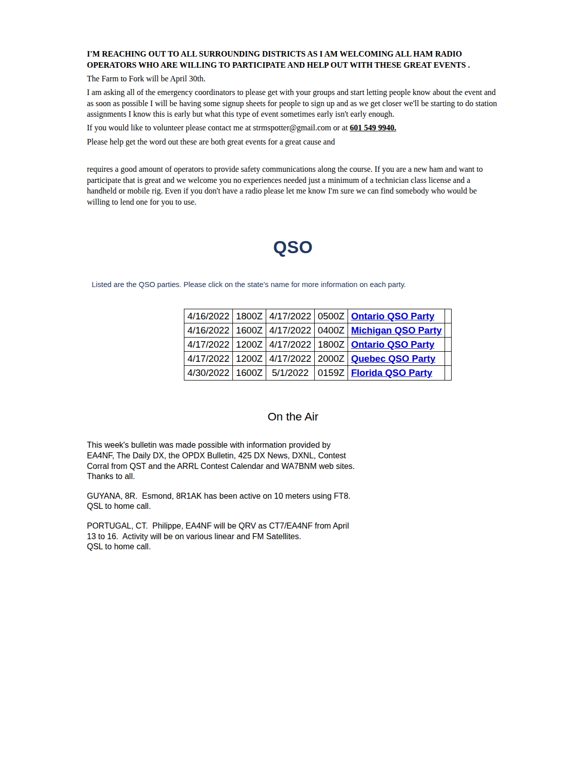I'M REACHING OUT TO ALL SURROUNDING DISTRICTS AS I AM WELCOMING ALL HAM RADIO OPERATORS WHO ARE WILLING TO PARTICIPATE AND HELP OUT WITH THESE GREAT EVENTS .
The Farm to Fork will be April 30th.
I am asking all of the emergency coordinators to please get with your groups and start letting people know about the event and as soon as possible I will be having some signup sheets for people to sign up and as we get closer we'll be starting to do station assignments I know this is early but what this type of event sometimes early isn't early enough.
If you would like to volunteer please contact me at strmspotter@gmail.com or at 601 549 9940.
Please help get the word out these are both great events for a great cause and
requires a good amount of operators to provide safety communications along the course. If you are a new ham and want to participate that is great and we welcome you no experiences needed just a minimum of a technician class license and a handheld or mobile rig. Even if you don't have a radio please let me know I'm sure we can find somebody who would be willing to lend one for you to use.
QSO
Listed are the QSO parties. Please click on the state’s name for more information on each party.
| | 4/16/2022 | 1800Z | 4/17/2022 | 0500Z | Ontario QSO Party | |
| | 4/16/2022 | 1600Z | 4/17/2022 | 0400Z | Michigan QSO Party | |
| | 4/17/2022 | 1200Z | 4/17/2022 | 1800Z | Ontario QSO Party | |
| | 4/17/2022 | 1200Z | 4/17/2022 | 2000Z | Quebec QSO Party | |
| | 4/30/2022 | 1600Z | 5/1/2022 | 0159Z | Florida QSO Party | |
On the Air
This week's bulletin was made possible with information provided by
EA4NF, The Daily DX, the OPDX Bulletin, 425 DX News, DXNL, Contest
Corral from QST and the ARRL Contest Calendar and WA7BNM web sites.
Thanks to all.
GUYANA, 8R. Esmond, 8R1AK has been active on 10 meters using FT8.
QSL to home call.
PORTUGAL, CT. Philippe, EA4NF will be QRV as CT7/EA4NF from April
13 to 16. Activity will be on various linear and FM Satellites.
QSL to home call.